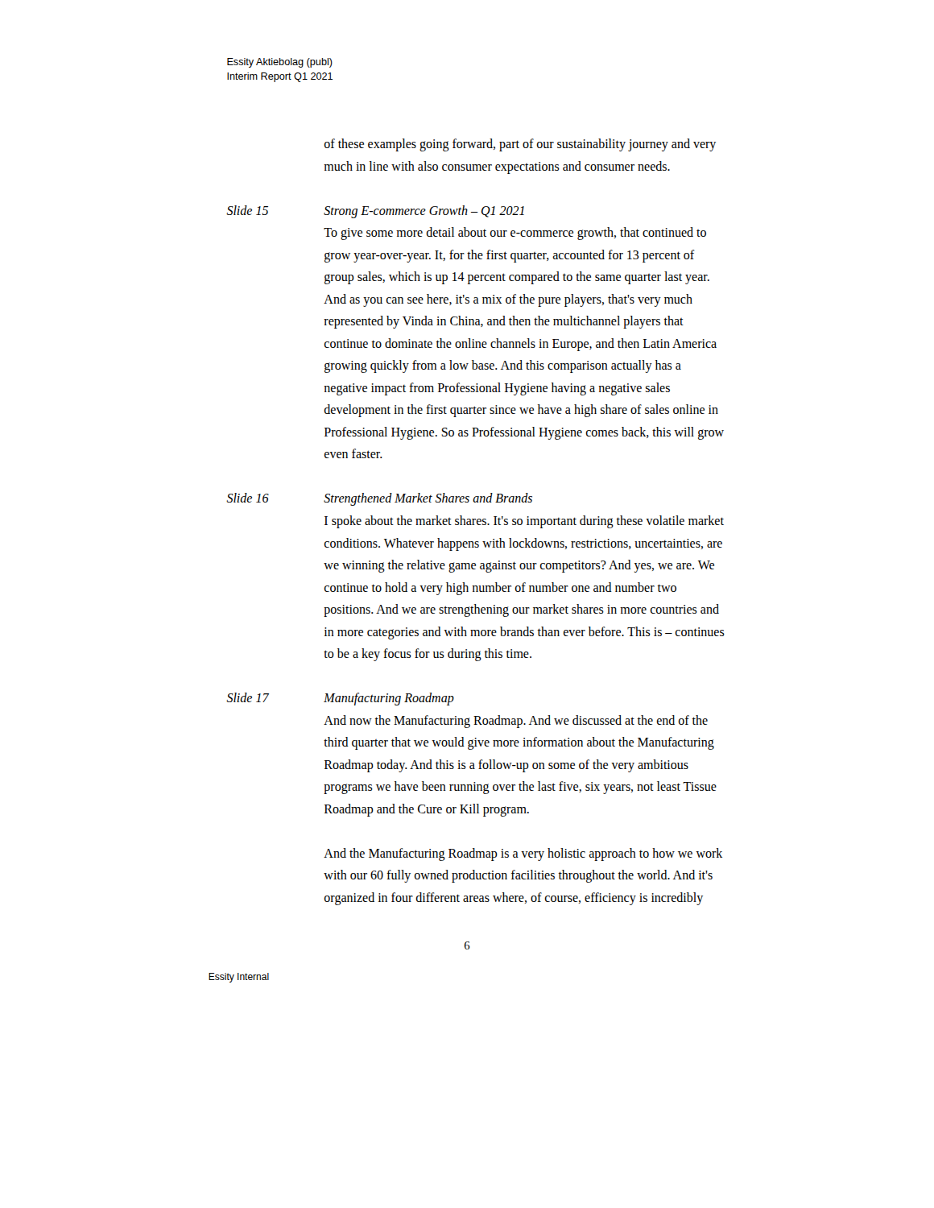Essity Aktiebolag (publ)
Interim Report Q1 2021
of these examples going forward, part of our sustainability journey and very much in line with also consumer expectations and consumer needs.
Slide 15
Strong E-commerce Growth – Q1 2021
To give some more detail about our e-commerce growth, that continued to grow year-over-year. It, for the first quarter, accounted for 13 percent of group sales, which is up 14 percent compared to the same quarter last year. And as you can see here, it's a mix of the pure players, that's very much represented by Vinda in China, and then the multichannel players that continue to dominate the online channels in Europe, and then Latin America growing quickly from a low base. And this comparison actually has a negative impact from Professional Hygiene having a negative sales development in the first quarter since we have a high share of sales online in Professional Hygiene. So as Professional Hygiene comes back, this will grow even faster.
Slide 16
Strengthened Market Shares and Brands
I spoke about the market shares. It's so important during these volatile market conditions. Whatever happens with lockdowns, restrictions, uncertainties, are we winning the relative game against our competitors? And yes, we are. We continue to hold a very high number of number one and number two positions. And we are strengthening our market shares in more countries and in more categories and with more brands than ever before. This is – continues to be a key focus for us during this time.
Slide 17
Manufacturing Roadmap
And now the Manufacturing Roadmap. And we discussed at the end of the third quarter that we would give more information about the Manufacturing Roadmap today. And this is a follow-up on some of the very ambitious programs we have been running over the last five, six years, not least Tissue Roadmap and the Cure or Kill program.
And the Manufacturing Roadmap is a very holistic approach to how we work with our 60 fully owned production facilities throughout the world. And it's organized in four different areas where, of course, efficiency is incredibly
6
Essity Internal